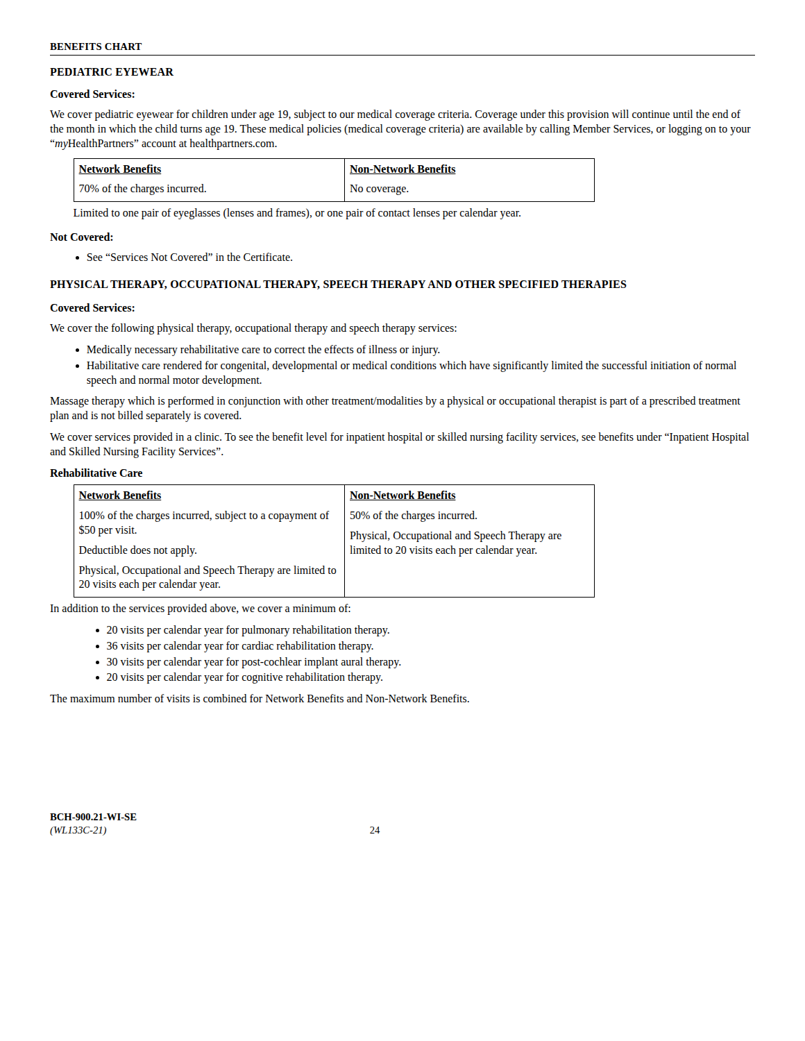BENEFITS CHART
PEDIATRIC EYEWEAR
Covered Services:
We cover pediatric eyewear for children under age 19, subject to our medical coverage criteria. Coverage under this provision will continue until the end of the month in which the child turns age 19. These medical policies (medical coverage criteria) are available by calling Member Services, or logging on to your “my HealthPartners” account at healthpartners.com.
| Network Benefits 70% of the charges incurred. | Non-Network Benefits No coverage. |
Limited to one pair of eyeglasses (lenses and frames), or one pair of contact lenses per calendar year.
Not Covered:
See “Services Not Covered” in the Certificate.
PHYSICAL THERAPY, OCCUPATIONAL THERAPY, SPEECH THERAPY AND OTHER SPECIFIED THERAPIES
Covered Services:
We cover the following physical therapy, occupational therapy and speech therapy services:
Medically necessary rehabilitative care to correct the effects of illness or injury.
Habilitative care rendered for congenital, developmental or medical conditions which have significantly limited the successful initiation of normal speech and normal motor development.
Massage therapy which is performed in conjunction with other treatment/modalities by a physical or occupational therapist is part of a prescribed treatment plan and is not billed separately is covered.
We cover services provided in a clinic. To see the benefit level for inpatient hospital or skilled nursing facility services, see benefits under “Inpatient Hospital and Skilled Nursing Facility Services”.
Rehabilitative Care
| Network Benefits 100% of the charges incurred, subject to a copayment of $50 per visit. Deductible does not apply. Physical, Occupational and Speech Therapy are limited to 20 visits each per calendar year. | Non-Network Benefits 50% of the charges incurred. Physical, Occupational and Speech Therapy are limited to 20 visits each per calendar year. |
In addition to the services provided above, we cover a minimum of:
20 visits per calendar year for pulmonary rehabilitation therapy.
36 visits per calendar year for cardiac rehabilitation therapy.
30 visits per calendar year for post-cochlear implant aural therapy.
20 visits per calendar year for cognitive rehabilitation therapy.
The maximum number of visits is combined for Network Benefits and Non-Network Benefits.
BCH-900.21-WI-SE
(WL133C-21)
24